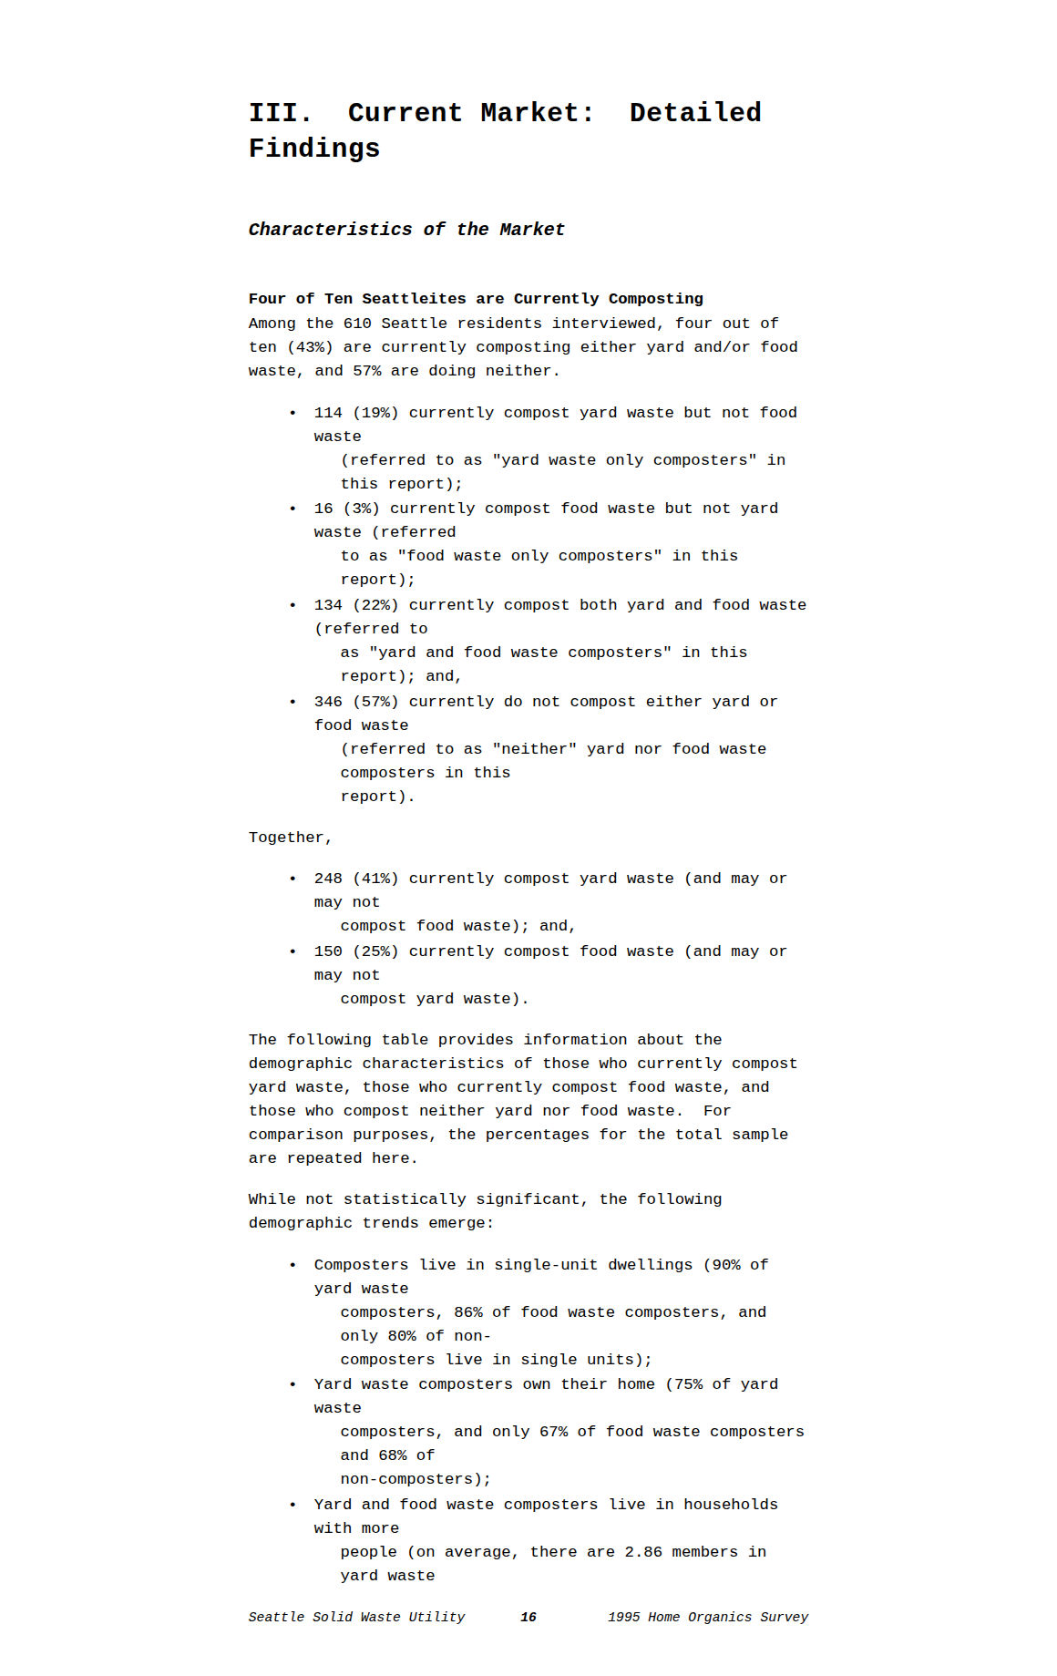III. Current Market: Detailed Findings
Characteristics of the Market
Four of Ten Seattleites are Currently Composting
Among the 610 Seattle residents interviewed, four out of ten (43%) are currently composting either yard and/or food waste, and 57% are doing neither.
114 (19%) currently compost yard waste but not food waste (referred to as "yard waste only composters" in this report);
16 (3%) currently compost food waste but not yard waste (referred to as "food waste only composters" in this report);
134 (22%) currently compost both yard and food waste (referred to as "yard and food waste composters" in this report); and,
346 (57%) currently do not compost either yard or food waste (referred to as "neither" yard nor food waste composters in this report).
Together,
248 (41%) currently compost yard waste (and may or may not compost food waste); and,
150 (25%) currently compost food waste (and may or may not compost yard waste).
The following table provides information about the demographic characteristics of those who currently compost yard waste, those who currently compost food waste, and those who compost neither yard nor food waste. For comparison purposes, the percentages for the total sample are repeated here.
While not statistically significant, the following demographic trends emerge:
Composters live in single-unit dwellings (90% of yard waste composters, 86% of food waste composters, and only 80% of non-composters live in single units);
Yard waste composters own their home (75% of yard waste composters, and only 67% of food waste composters and 68% of non-composters);
Yard and food waste composters live in households with more people (on average, there are 2.86 members in yard waste
Seattle Solid Waste Utility
16
1995 Home Organics Survey